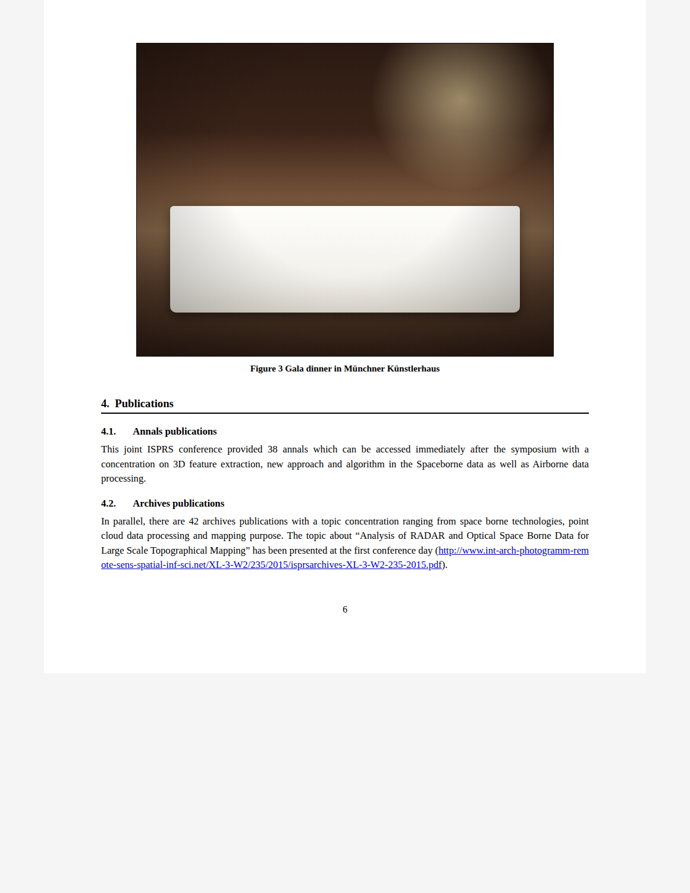Figure 3 Gala dinner in Münchner Künstlerhaus
4. Publications
4.1. Annals publications
This joint ISPRS conference provided 38 annals which can be accessed immediately after the symposium with a concentration on 3D feature extraction, new approach and algorithm in the Spaceborne data as well as Airborne data processing.
4.2. Archives publications
In parallel, there are 42 archives publications with a topic concentration ranging from space borne technologies, point cloud data processing and mapping purpose. The topic about “Analysis of RADAR and Optical Space Borne Data for Large Scale Topographical Mapping” has been presented at the first conference day (http://www.int-arch-photogramm-remote-sens-spatial-inf-sci.net/XL-3-W2/235/2015/isprsarchives-XL-3-W2-235-2015.pdf).
6